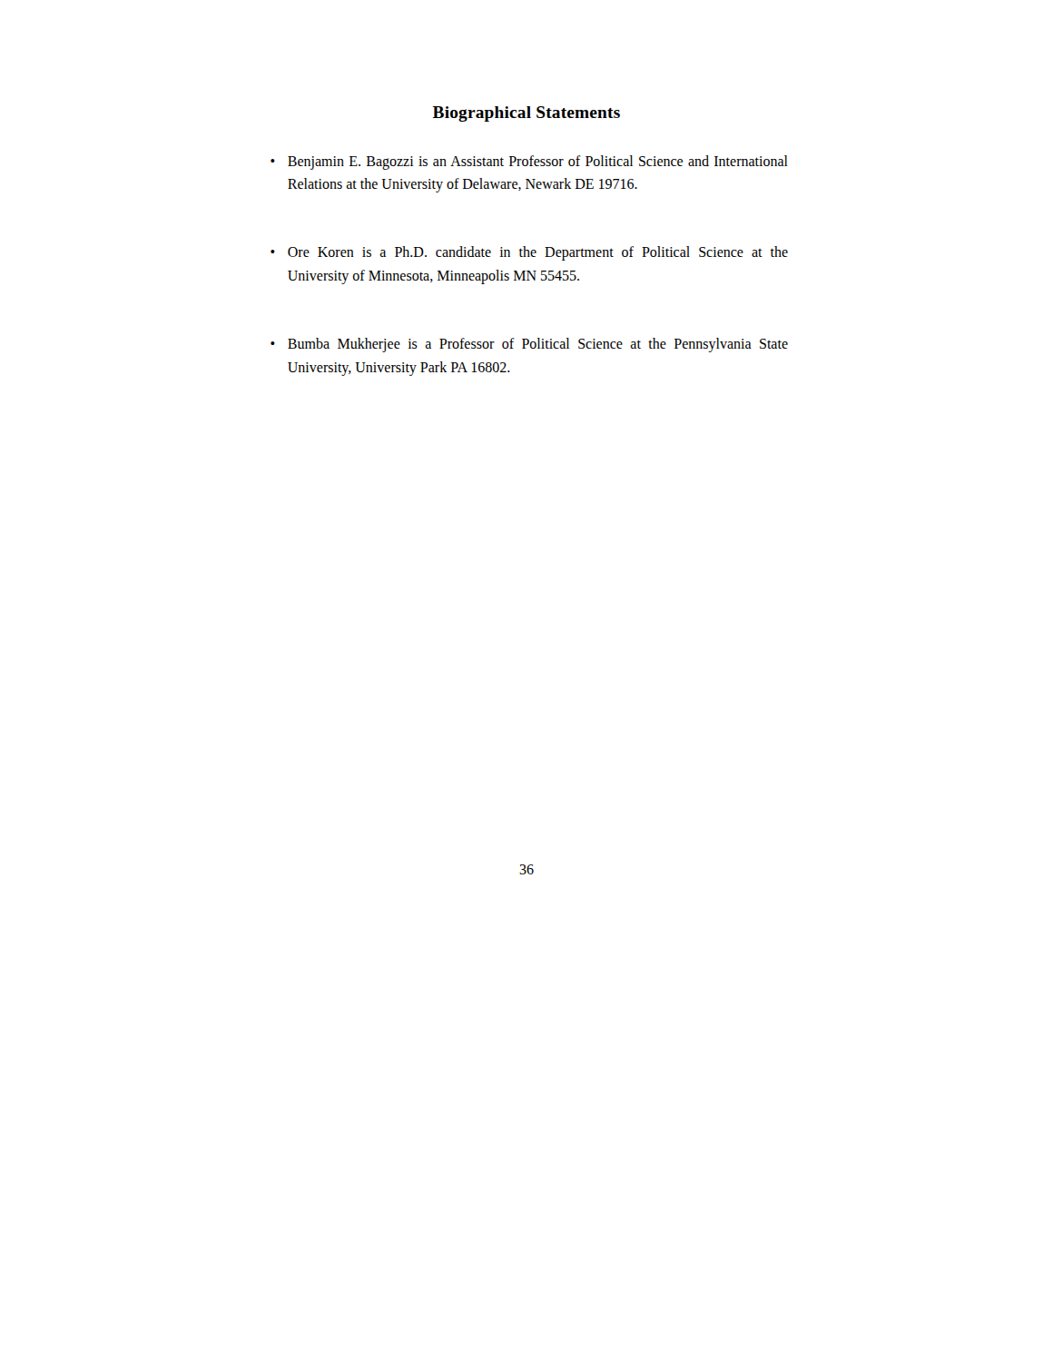Biographical Statements
Benjamin E. Bagozzi is an Assistant Professor of Political Science and International Relations at the University of Delaware, Newark DE 19716.
Ore Koren is a Ph.D. candidate in the Department of Political Science at the University of Minnesota, Minneapolis MN 55455.
Bumba Mukherjee is a Professor of Political Science at the Pennsylvania State University, University Park PA 16802.
36